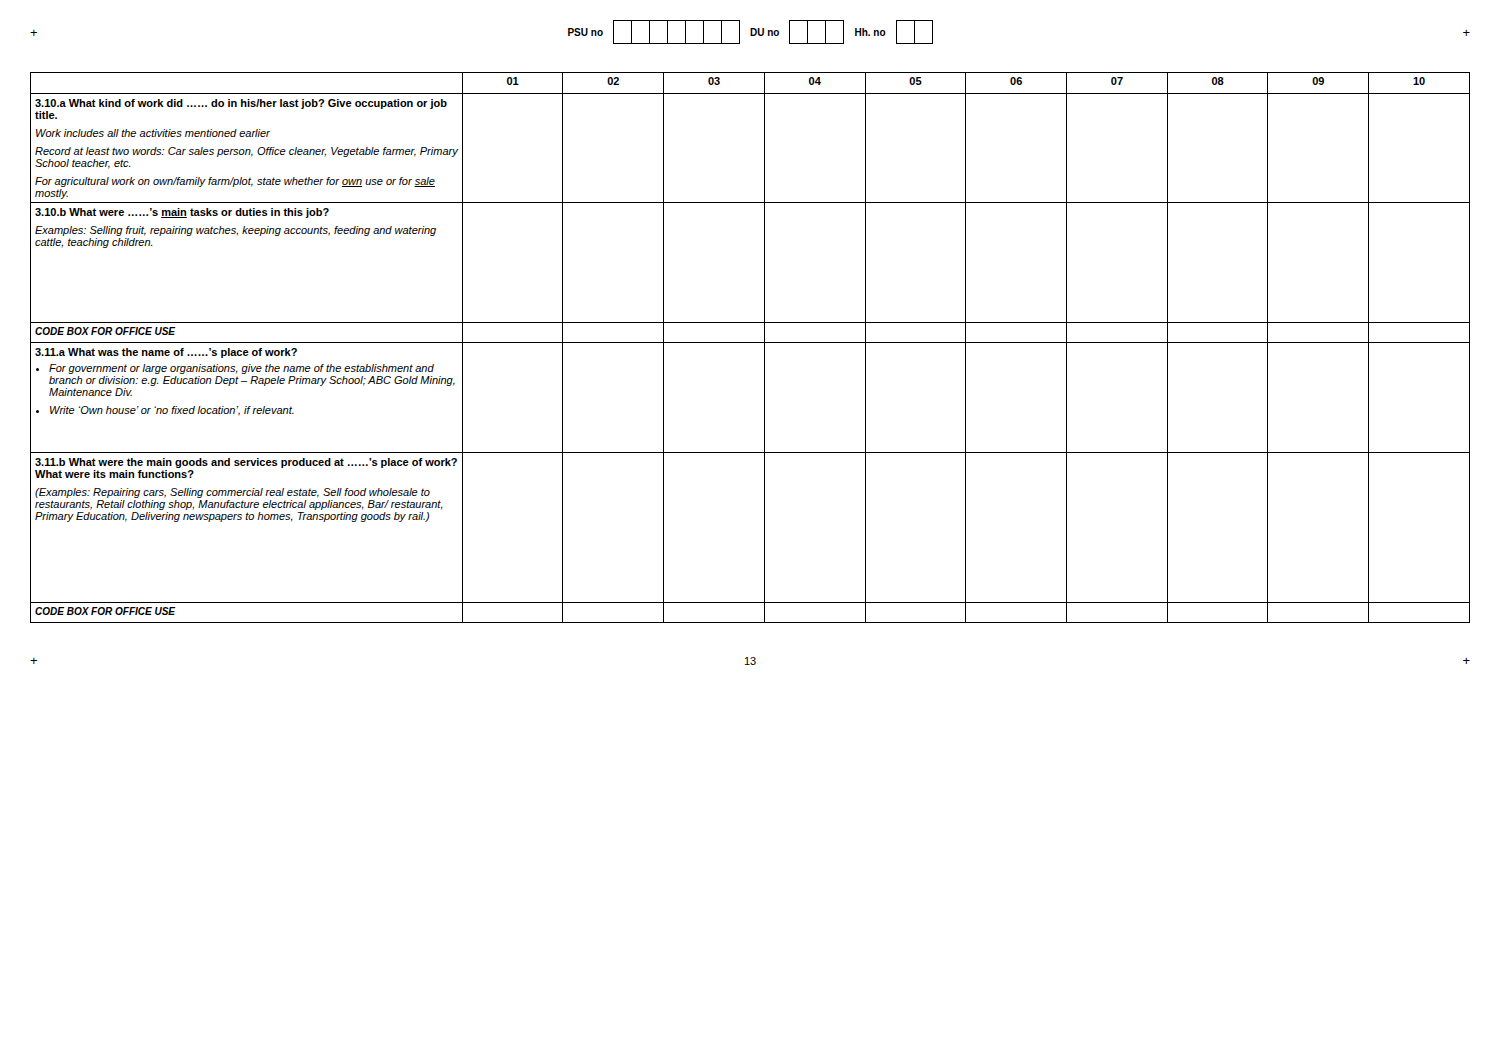+ PSU no DU no Hh. no +
| | 01 | 02 | 03 | 04 | 05 | 06 | 07 | 08 | 09 | 10 |
| --- | --- | --- | --- | --- | --- | --- | --- | --- | --- | --- |
| 3.10.a What kind of work did …… do in his/her last job? Give occupation or job title. Work includes all the activities mentioned earlier Record at least two words: Car sales person, Office cleaner, Vegetable farmer, Primary School teacher, etc. For agricultural work on own/family farm/plot, state whether for own use or for sale mostly. | | | | | | | | | | |
| 3.10.b What were ……’s main tasks or duties in this job? Examples: Selling fruit, repairing watches, keeping accounts, feeding and watering cattle, teaching children. | | | | | | | | | | |
| Code box for office use | | | | | | | | | | |
| 3.11.a What was the name of ……’s place of work? For government or large organisations, give the name of the establishment and branch or division: e.g. Education Dept – Rapele Primary School; ABC Gold Mining, Maintenance Div. Write ‘Own house’ or ‘no fixed location’, if relevant. | | | | | | | | | | |
| 3.11.b What were the main goods and services produced at ……’s place of work? What were its main functions? (Examples: Repairing cars, Selling commercial real estate, Sell food wholesale to restaurants, Retail clothing shop, Manufacture electrical appliances, Bar/ restaurant, Primary Education, Delivering newspapers to homes, Transporting goods by rail.) | | | | | | | | | | |
| Code box for office use | | | | | | | | | | |
+ 13 +